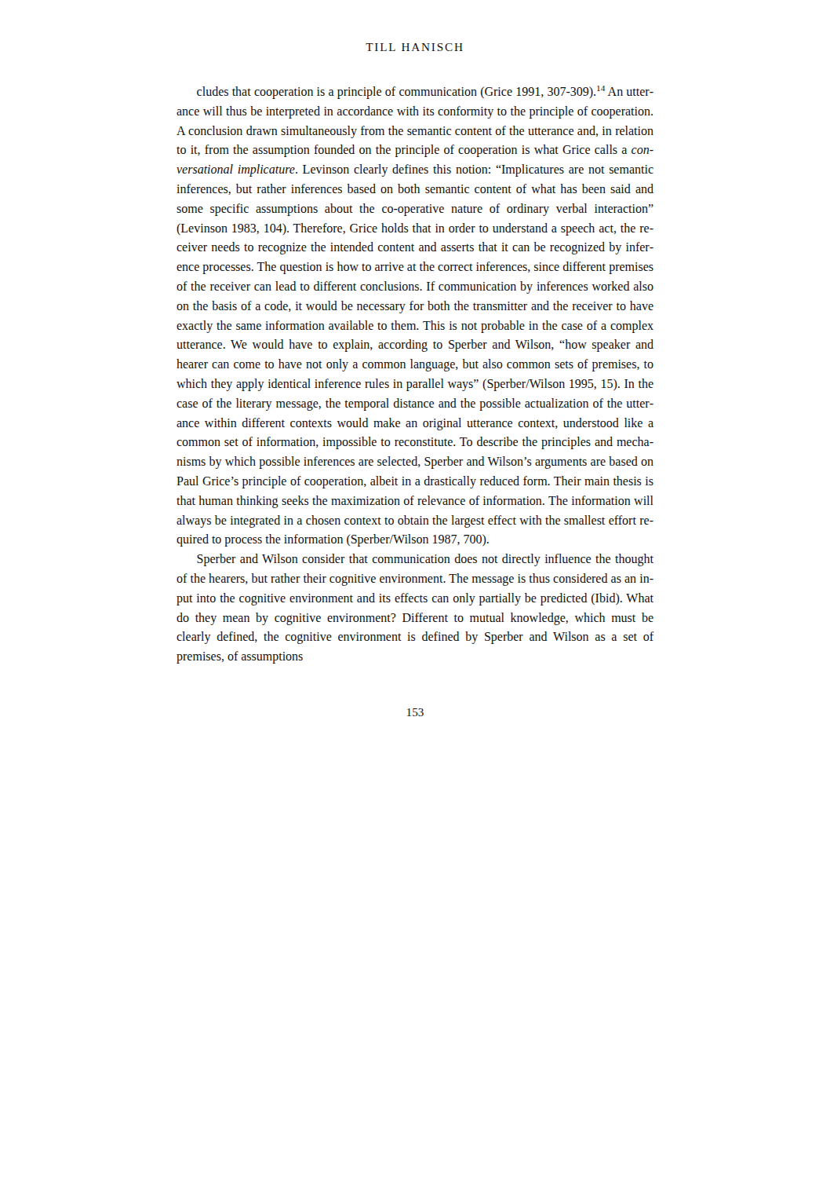Till Hanisch
cludes that cooperation is a principle of communication (Grice 1991, 307-309).14 An utterance will thus be interpreted in accordance with its conformity to the principle of cooperation. A conclusion drawn simultaneously from the semantic content of the utterance and, in relation to it, from the assumption founded on the principle of cooperation is what Grice calls a conversational implicature. Levinson clearly defines this notion: “Implicatures are not semantic inferences, but rather inferences based on both semantic content of what has been said and some specific assumptions about the co-operative nature of ordinary verbal interaction” (Levinson 1983, 104). Therefore, Grice holds that in order to understand a speech act, the receiver needs to recognize the intended content and asserts that it can be recognized by inference processes. The question is how to arrive at the correct inferences, since different premises of the receiver can lead to different conclusions. If communication by inferences worked also on the basis of a code, it would be necessary for both the transmitter and the receiver to have exactly the same information available to them. This is not probable in the case of a complex utterance. We would have to explain, according to Sperber and Wilson, “how speaker and hearer can come to have not only a common language, but also common sets of premises, to which they apply identical inference rules in parallel ways” (Sperber/Wilson 1995, 15). In the case of the literary message, the temporal distance and the possible actualization of the utterance within different contexts would make an original utterance context, understood like a common set of information, impossible to reconstitute. To describe the principles and mechanisms by which possible inferences are selected, Sperber and Wilson’s arguments are based on Paul Grice’s principle of cooperation, albeit in a drastically reduced form. Their main thesis is that human thinking seeks the maximization of relevance of information. The information will always be integrated in a chosen context to obtain the largest effect with the smallest effort required to process the information (Sperber/Wilson 1987, 700).
Sperber and Wilson consider that communication does not directly influence the thought of the hearers, but rather their cognitive environment. The message is thus considered as an input into the cognitive environment and its effects can only partially be predicted (Ibid). What do they mean by cognitive environment? Different to mutual knowledge, which must be clearly defined, the cognitive environment is defined by Sperber and Wilson as a set of premises, of assumptions
153